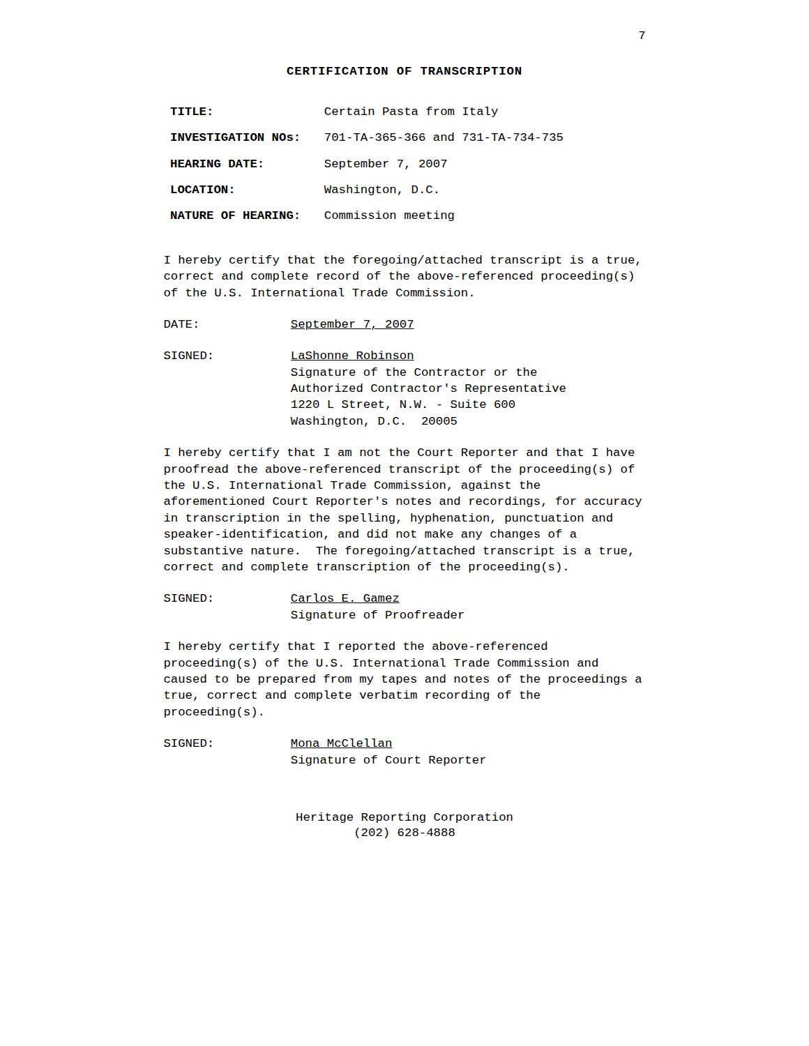7
CERTIFICATION OF TRANSCRIPTION
| TITLE: | Certain Pasta from Italy |
| INVESTIGATION NOs: | 701-TA-365-366 and 731-TA-734-735 |
| HEARING DATE: | September 7, 2007 |
| LOCATION: | Washington, D.C. |
| NATURE OF HEARING: | Commission meeting |
I hereby certify that the foregoing/attached transcript is a true, correct and complete record of the above-referenced proceeding(s) of the U.S. International Trade Commission.
| DATE: | September 7, 2007 |
| SIGNED: | LaShonne Robinson Signature of the Contractor or the Authorized Contractor's Representative 1220 L Street, N.W. - Suite 600 Washington, D.C. 20005 |
I hereby certify that I am not the Court Reporter and that I have proofread the above-referenced transcript of the proceeding(s) of the U.S. International Trade Commission, against the aforementioned Court Reporter's notes and recordings, for accuracy in transcription in the spelling, hyphenation, punctuation and speaker-identification, and did not make any changes of a substantive nature. The foregoing/attached transcript is a true, correct and complete transcription of the proceeding(s).
| SIGNED: | Carlos E. Gamez Signature of Proofreader |
I hereby certify that I reported the above-referenced proceeding(s) of the U.S. International Trade Commission and caused to be prepared from my tapes and notes of the proceedings a true, correct and complete verbatim recording of the proceeding(s).
| SIGNED: | Mona McClellan Signature of Court Reporter |
Heritage Reporting Corporation
(202) 628-4888